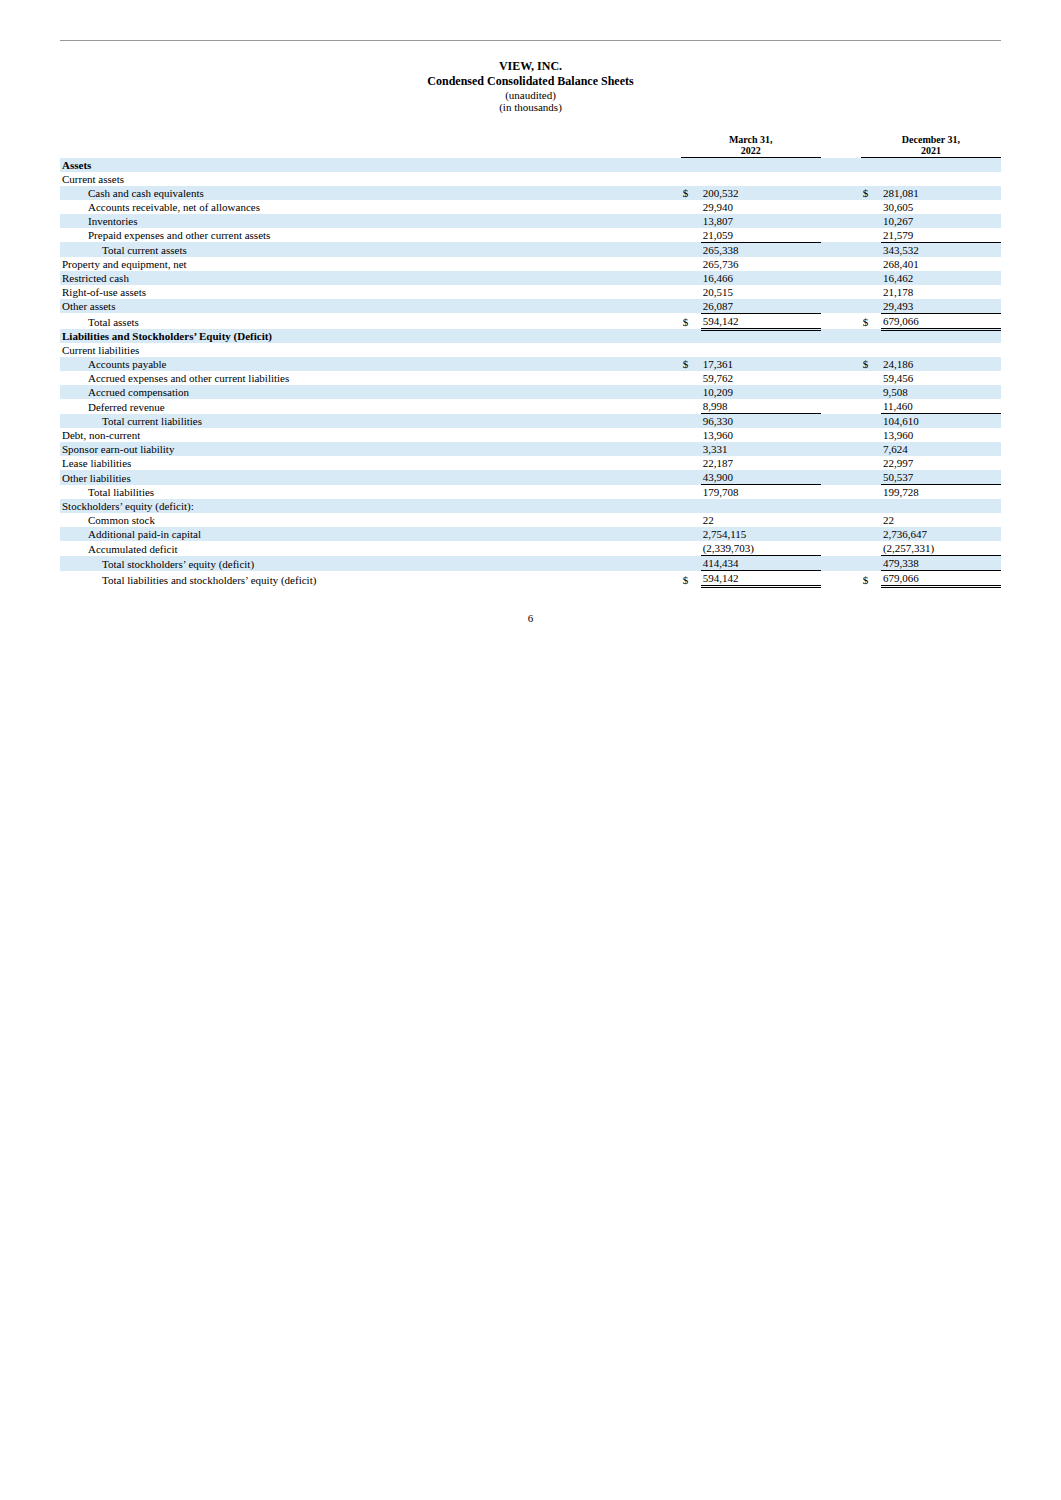VIEW, INC.
Condensed Consolidated Balance Sheets
(unaudited)
(in thousands)
| | | March 31, 2022 | | December 31, 2021 |
| --- | --- | --- | --- | --- |
| Assets | | | | | | |
| Current assets | | | | | | |
| Cash and cash equivalents | | $ | 200,532 | | $ | 281,081 |
| Accounts receivable, net of allowances | | | 29,940 | | | 30,605 |
| Inventories | | | 13,807 | | | 10,267 |
| Prepaid expenses and other current assets | | | 21,059 | | | 21,579 |
| Total current assets | | | 265,338 | | | 343,532 |
| Property and equipment, net | | | 265,736 | | | 268,401 |
| Restricted cash | | | 16,466 | | | 16,462 |
| Right-of-use assets | | | 20,515 | | | 21,178 |
| Other assets | | | 26,087 | | | 29,493 |
| Total assets | | $ | 594,142 | | $ | 679,066 |
| Liabilities and Stockholders’ Equity (Deficit) | | | | | | |
| Current liabilities | | | | | | |
| Accounts payable | | $ | 17,361 | | $ | 24,186 |
| Accrued expenses and other current liabilities | | | 59,762 | | | 59,456 |
| Accrued compensation | | | 10,209 | | | 9,508 |
| Deferred revenue | | | 8,998 | | | 11,460 |
| Total current liabilities | | | 96,330 | | | 104,610 |
| Debt, non-current | | | 13,960 | | | 13,960 |
| Sponsor earn-out liability | | | 3,331 | | | 7,624 |
| Lease liabilities | | | 22,187 | | | 22,997 |
| Other liabilities | | | 43,900 | | | 50,537 |
| Total liabilities | | | 179,708 | | | 199,728 |
| Stockholders’ equity (deficit): | | | | | | |
| Common stock | | | 22 | | | 22 |
| Additional paid-in capital | | | 2,754,115 | | | 2,736,647 |
| Accumulated deficit | | | (2,339,703) | | | (2,257,331) |
| Total stockholders’ equity (deficit) | | | 414,434 | | | 479,338 |
| Total liabilities and stockholders’ equity (deficit) | | $ | 594,142 | | $ | 679,066 |
6